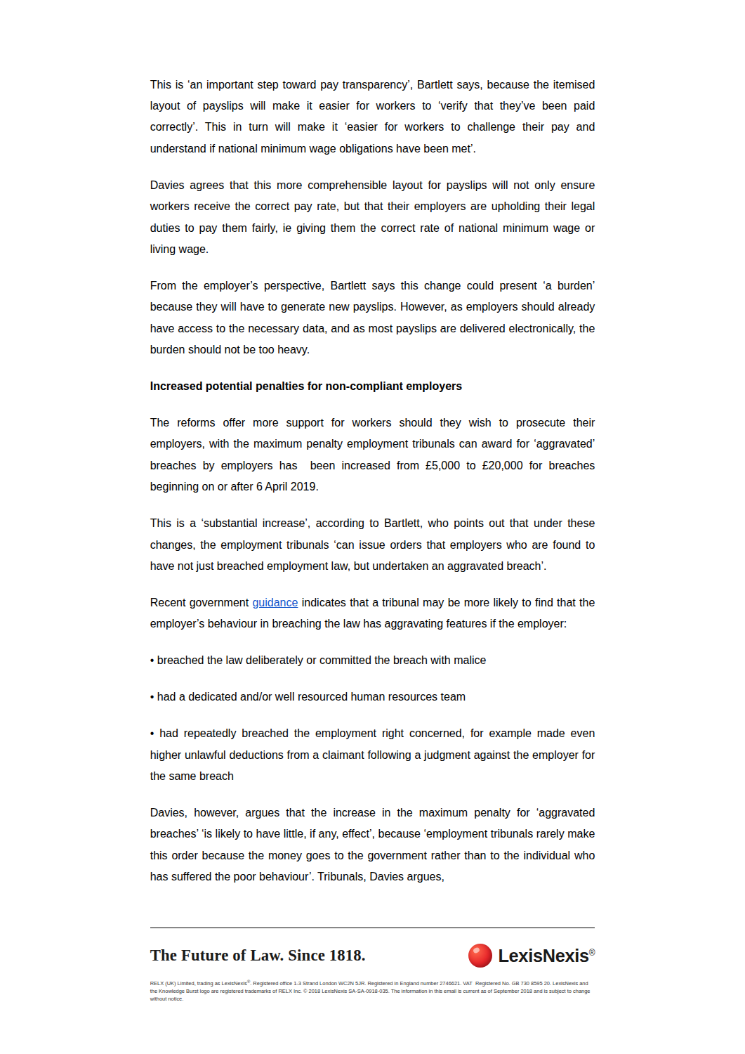This is ‘an important step toward pay transparency’, Bartlett says, because the itemised layout of payslips will make it easier for workers to ‘verify that they’ve been paid correctly’. This in turn will make it ‘easier for workers to challenge their pay and understand if national minimum wage obligations have been met’.
Davies agrees that this more comprehensible layout for payslips will not only ensure workers receive the correct pay rate, but that their employers are upholding their legal duties to pay them fairly, ie giving them the correct rate of national minimum wage or living wage.
From the employer’s perspective, Bartlett says this change could present ‘a burden’ because they will have to generate new payslips. However, as employers should already have access to the necessary data, and as most payslips are delivered electronically, the burden should not be too heavy.
Increased potential penalties for non-compliant employers
The reforms offer more support for workers should they wish to prosecute their employers, with the maximum penalty employment tribunals can award for ‘aggravated’ breaches by employers has been increased from £5,000 to £20,000 for breaches beginning on or after 6 April 2019.
This is a ‘substantial increase’, according to Bartlett, who points out that under these changes, the employment tribunals ‘can issue orders that employers who are found to have not just breached employment law, but undertaken an aggravated breach’.
Recent government guidance indicates that a tribunal may be more likely to find that the employer’s behaviour in breaching the law has aggravating features if the employer:
breached the law deliberately or committed the breach with malice
had a dedicated and/or well resourced human resources team
had repeatedly breached the employment right concerned, for example made even higher unlawful deductions from a claimant following a judgment against the employer for the same breach
Davies, however, argues that the increase in the maximum penalty for ‘aggravated breaches’ ‘is likely to have little, if any, effect’, because ‘employment tribunals rarely make this order because the money goes to the government rather than to the individual who has suffered the poor behaviour’. Tribunals, Davies argues,
The Future of Law. Since 1818.
LexisNexis®
RELX (UK) Limited, trading as LexisNexis®. Registered office 1-3 Strand London WC2N 5JR. Registered in England number 2746621. VAT Registered No. GB 730 8595 20. LexisNexis and the Knowledge Burst logo are registered trademarks of RELX Inc. © 2018 LexisNexis SA-SA-0918-035. The information in this email is current as of September 2018 and is subject to change without notice.